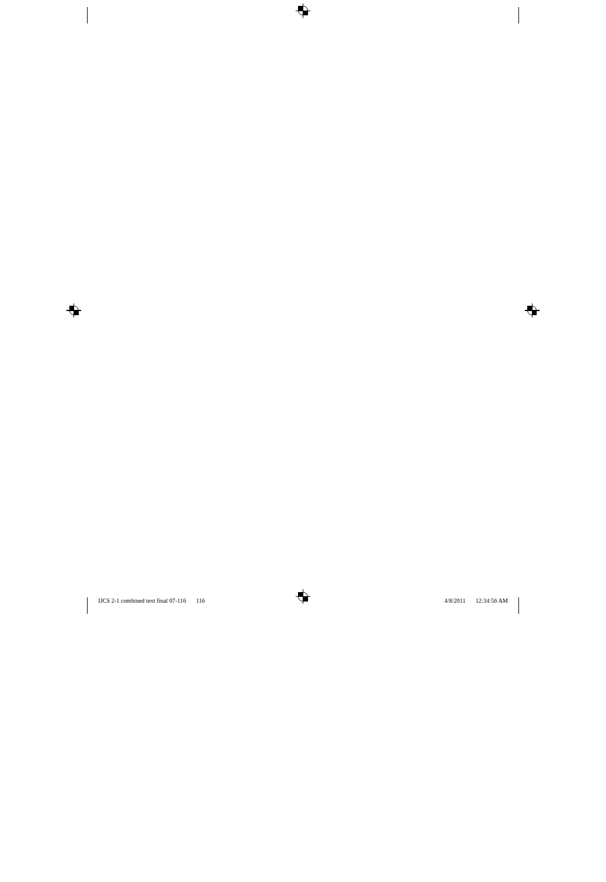IJCS 2-1 combined text final 07-116116
4/8/201112:34:56 AM